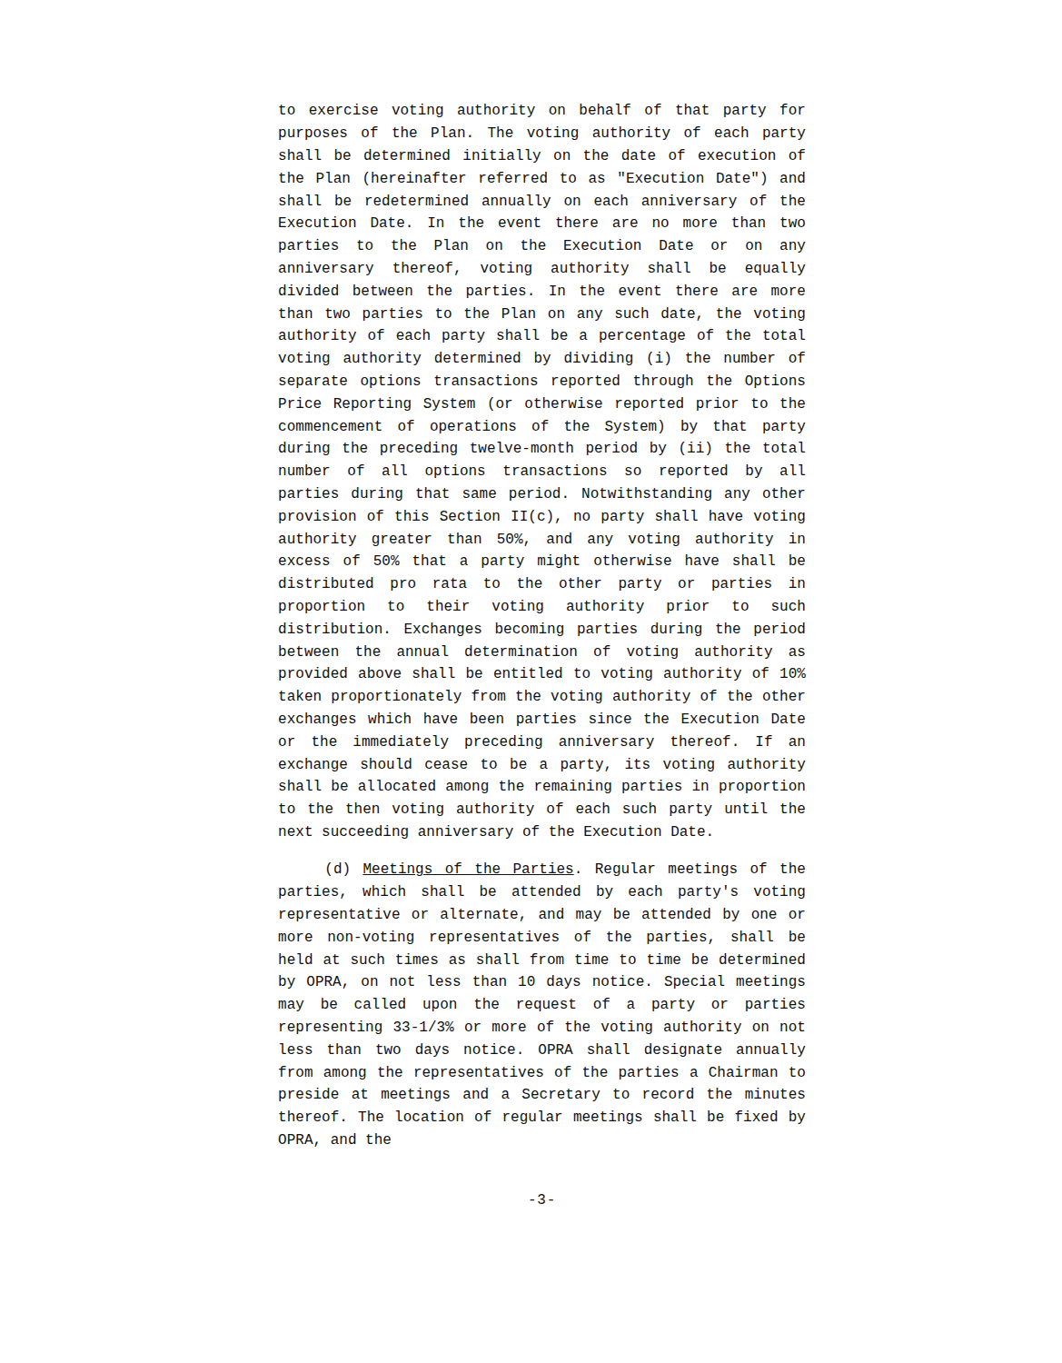to exercise voting authority on behalf of that party for purposes of the Plan. The voting authority of each party shall be determined initially on the date of execution of the Plan (hereinafter referred to as "Execution Date") and shall be redetermined annually on each anniversary of the Execution Date. In the event there are no more than two parties to the Plan on the Execution Date or on any anniversary thereof, voting authority shall be equally divided between the parties. In the event there are more than two parties to the Plan on any such date, the voting authority of each party shall be a percentage of the total voting authority determined by dividing (i) the number of separate options transactions reported through the Options Price Reporting System (or otherwise reported prior to the commencement of operations of the System) by that party during the preceding twelve-month period by (ii) the total number of all options transactions so reported by all parties during that same period. Notwithstanding any other provision of this Section II(c), no party shall have voting authority greater than 50%, and any voting authority in excess of 50% that a party might otherwise have shall be distributed pro rata to the other party or parties in proportion to their voting authority prior to such distribution. Exchanges becoming parties during the period between the annual determination of voting authority as provided above shall be entitled to voting authority of 10% taken proportionately from the voting authority of the other exchanges which have been parties since the Execution Date or the immediately preceding anniversary thereof. If an exchange should cease to be a party, its voting authority shall be allocated among the remaining parties in proportion to the then voting authority of each such party until the next succeeding anniversary of the Execution Date.
(d) Meetings of the Parties. Regular meetings of the parties, which shall be attended by each party's voting representative or alternate, and may be attended by one or more non-voting representatives of the parties, shall be held at such times as shall from time to time be determined by OPRA, on not less than 10 days notice. Special meetings may be called upon the request of a party or parties representing 33-1/3% or more of the voting authority on not less than two days notice. OPRA shall designate annually from among the representatives of the parties a Chairman to preside at meetings and a Secretary to record the minutes thereof. The location of regular meetings shall be fixed by OPRA, and the
-3-